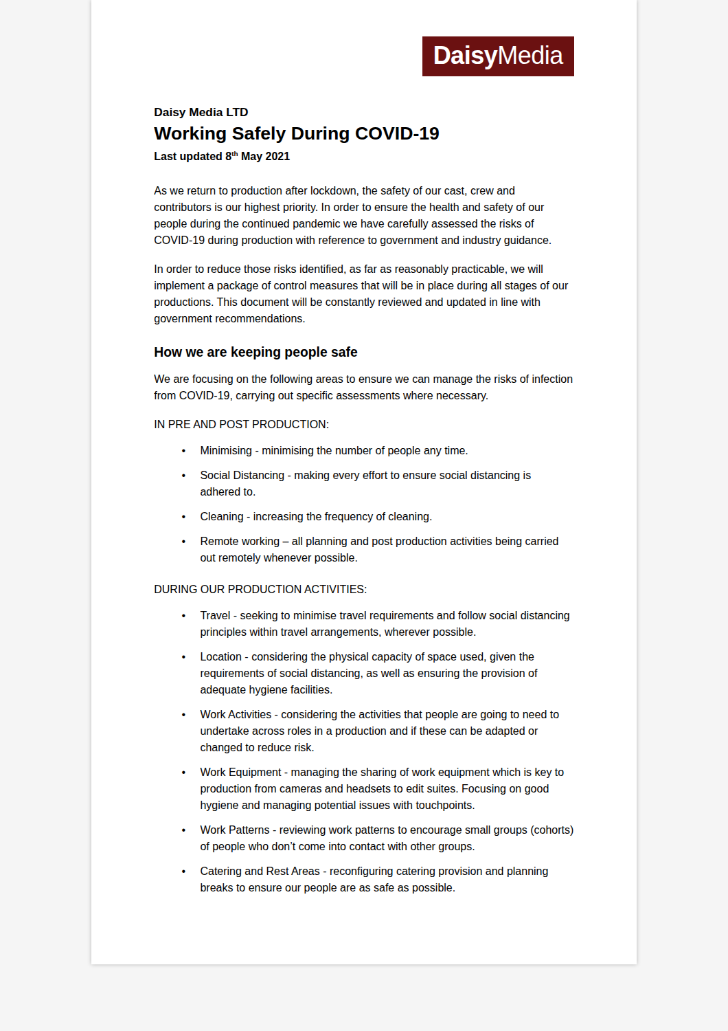Daisy Media
Daisy Media LTD
Working Safely During COVID-19
Last updated 8th May 2021
As we return to production after lockdown, the safety of our cast, crew and contributors is our highest priority. In order to ensure the health and safety of our people during the continued pandemic we have carefully assessed the risks of COVID-19 during production with reference to government and industry guidance.
In order to reduce those risks identified, as far as reasonably practicable, we will implement a package of control measures that will be in place during all stages of our productions. This document will be constantly reviewed and updated in line with government recommendations.
How we are keeping people safe
We are focusing on the following areas to ensure we can manage the risks of infection from COVID-19, carrying out specific assessments where necessary.
IN PRE AND POST PRODUCTION:
Minimising - minimising the number of people any time.
Social Distancing - making every effort to ensure social distancing is adhered to.
Cleaning - increasing the frequency of cleaning.
Remote working – all planning and post production activities being carried out remotely whenever possible.
DURING OUR PRODUCTION ACTIVITIES:
Travel - seeking to minimise travel requirements and follow social distancing principles within travel arrangements, wherever possible.
Location - considering the physical capacity of space used, given the requirements of social distancing, as well as ensuring the provision of adequate hygiene facilities.
Work Activities - considering the activities that people are going to need to undertake across roles in a production and if these can be adapted or changed to reduce risk.
Work Equipment - managing the sharing of work equipment which is key to production from cameras and headsets to edit suites. Focusing on good hygiene and managing potential issues with touchpoints.
Work Patterns - reviewing work patterns to encourage small groups (cohorts) of people who don’t come into contact with other groups.
Catering and Rest Areas - reconfiguring catering provision and planning breaks to ensure our people are as safe as possible.